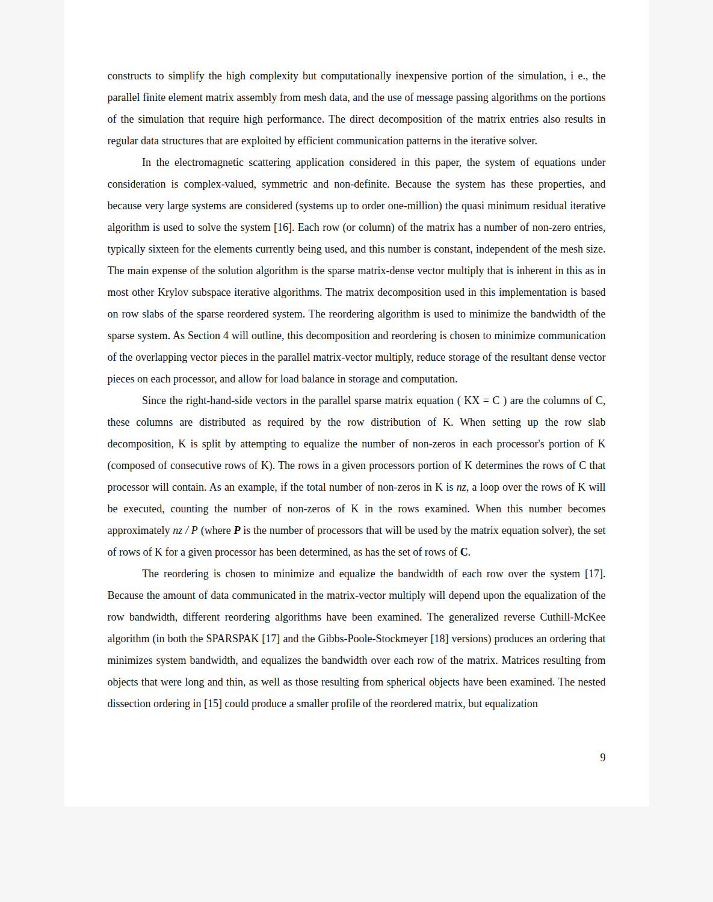constructs to simplify the high complexity but computationally inexpensive portion of the simulation, i e., the parallel finite element matrix assembly from mesh data, and the use of message passing algorithms on the portions of the simulation that require high performance. The direct decomposition of the matrix entries also results in regular data structures that are exploited by efficient communication patterns in the iterative solver.
In the electromagnetic scattering application considered in this paper, the system of equations under consideration is complex-valued, symmetric and non-definite. Because the system has these properties, and because very large systems are considered (systems up to order one-million) the quasi minimum residual iterative algorithm is used to solve the system [16]. Each row (or column) of the matrix has a number of non-zero entries, typically sixteen for the elements currently being used, and this number is constant, independent of the mesh size. The main expense of the solution algorithm is the sparse matrix-dense vector multiply that is inherent in this as in most other Krylov subspace iterative algorithms. The matrix decomposition used in this implementation is based on row slabs of the sparse reordered system. The reordering algorithm is used to minimize the bandwidth of the sparse system. As Section 4 will outline, this decomposition and reordering is chosen to minimize communication of the overlapping vector pieces in the parallel matrix-vector multiply, reduce storage of the resultant dense vector pieces on each processor, and allow for load balance in storage and computation.
Since the right-hand-side vectors in the parallel sparse matrix equation ( KX = C ) are the columns of C, these columns are distributed as required by the row distribution of K. When setting up the row slab decomposition, K is split by attempting to equalize the number of non-zeros in each processor's portion of K (composed of consecutive rows of K). The rows in a given processors portion of K determines the rows of C that processor will contain. As an example, if the total number of non-zeros in K is nz, a loop over the rows of K will be executed, counting the number of non-zeros of K in the rows examined. When this number becomes approximately nz / P (where P is the number of processors that will be used by the matrix equation solver), the set of rows of K for a given processor has been determined, as has the set of rows of C.
The reordering is chosen to minimize and equalize the bandwidth of each row over the system [17]. Because the amount of data communicated in the matrix-vector multiply will depend upon the equalization of the row bandwidth, different reordering algorithms have been examined. The generalized reverse Cuthill-McKee algorithm (in both the SPARSPAK [17] and the Gibbs-Poole-Stockmeyer [18] versions) produces an ordering that minimizes system bandwidth, and equalizes the bandwidth over each row of the matrix. Matrices resulting from objects that were long and thin, as well as those resulting from spherical objects have been examined. The nested dissection ordering in [15] could produce a smaller profile of the reordered matrix, but equalization
9